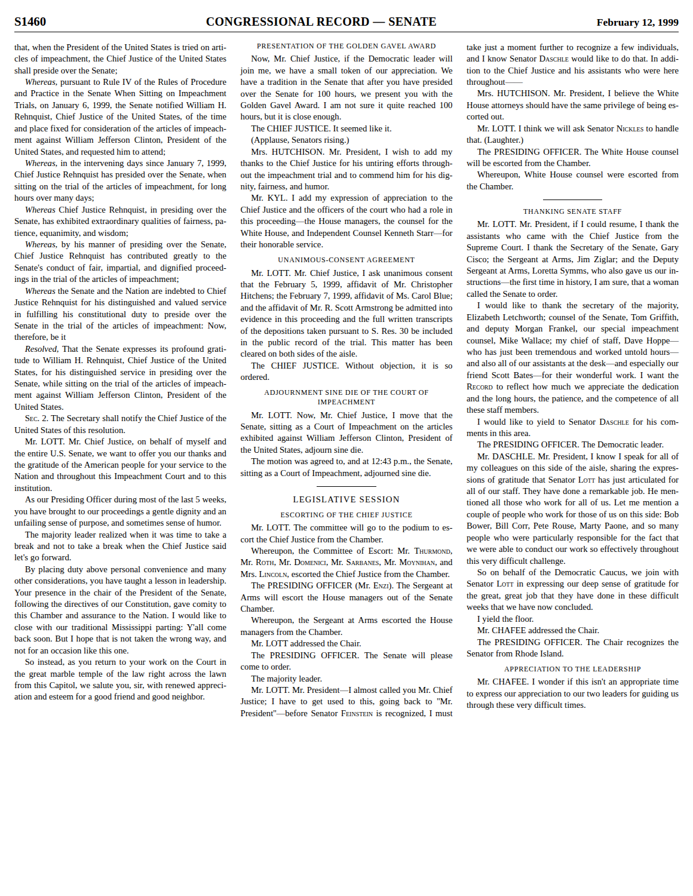S1460 CONGRESSIONAL RECORD — SENATE February 12, 1999
that, when the President of the United States is tried on articles of impeachment, the Chief Justice of the United States shall preside over the Senate;
Whereas, pursuant to Rule IV of the Rules of Procedure and Practice in the Senate When Sitting on Impeachment Trials, on January 6, 1999, the Senate notified William H. Rehnquist, Chief Justice of the United States, of the time and place fixed for consideration of the articles of impeachment against William Jefferson Clinton, President of the United States, and requested him to attend;
Whereas, in the intervening days since January 7, 1999, Chief Justice Rehnquist has presided over the Senate, when sitting on the trial of the articles of impeachment, for long hours over many days;
Whereas Chief Justice Rehnquist, in presiding over the Senate, has exhibited extraordinary qualities of fairness, patience, equanimity, and wisdom;
Whereas, by his manner of presiding over the Senate, Chief Justice Rehnquist has contributed greatly to the Senate's conduct of fair, impartial, and dignified proceedings in the trial of the articles of impeachment;
Whereas the Senate and the Nation are indebted to Chief Justice Rehnquist for his distinguished and valued service in fulfilling his constitutional duty to preside over the Senate in the trial of the articles of impeachment: Now, therefore, be it
Resolved, That the Senate expresses its profound gratitude to William H. Rehnquist, Chief Justice of the United States, for his distinguished service in presiding over the Senate, while sitting on the trial of the articles of impeachment against William Jefferson Clinton, President of the United States.
Sec. 2. The Secretary shall notify the Chief Justice of the United States of this resolution.
Mr. LOTT. Mr. Chief Justice, on behalf of myself and the entire U.S. Senate, we want to offer you our thanks and the gratitude of the American people for your service to the Nation and throughout this Impeachment Court and to this institution.
As our Presiding Officer during most of the last 5 weeks, you have brought to our proceedings a gentle dignity and an unfailing sense of purpose, and sometimes sense of humor.
The majority leader realized when it was time to take a break and not to take a break when the Chief Justice said let's go forward.
By placing duty above personal convenience and many other considerations, you have taught a lesson in leadership. Your presence in the chair of the President of the Senate, following the directives of our Constitution, gave comity to this Chamber and assurance to the Nation. I would like to close with our traditional Mississippi parting: Y'all come back soon. But I hope that is not taken the wrong way, and not for an occasion like this one.
So instead, as you return to your work on the Court in the great marble temple of the law right across the lawn from this Capitol, we salute you, sir, with renewed appreciation and esteem for a good friend and good neighbor.
Presentation of the Golden Gavel Award
Now, Mr. Chief Justice, if the Democratic leader will join me, we have a small token of our appreciation. We have a tradition in the Senate that after you have presided over the Senate for 100 hours, we present you with the Golden Gavel Award. I am not sure it quite reached 100 hours, but it is close enough.
The CHIEF JUSTICE. It seemed like it.
(Applause, Senators rising.)
Mrs. HUTCHISON. Mr. President, I wish to add my thanks to the Chief Justice for his untiring efforts throughout the impeachment trial and to commend him for his dignity, fairness, and humor.
Mr. KYL. I add my expression of appreciation to the Chief Justice and the officers of the court who had a role in this proceeding—the House managers, the counsel for the White House, and Independent Counsel Kenneth Starr—for their honorable service.
Unanimous-Consent Agreement
Mr. LOTT. Mr. Chief Justice, I ask unanimous consent that the February 5, 1999, affidavit of Mr. Christopher Hitchens; the February 7, 1999, affidavit of Ms. Carol Blue; and the affidavit of Mr. R. Scott Armstrong be admitted into evidence in this proceeding and the full written transcripts of the depositions taken pursuant to S. Res. 30 be included in the public record of the trial. This matter has been cleared on both sides of the aisle.
The CHIEF JUSTICE. Without objection, it is so ordered.
Adjournment Sine Die of the Court of Impeachment
Mr. LOTT. Now, Mr. Chief Justice, I move that the Senate, sitting as a Court of Impeachment on the articles exhibited against William Jefferson Clinton, President of the United States, adjourn sine die.
The motion was agreed to, and at 12:43 p.m., the Senate, sitting as a Court of Impeachment, adjourned sine die.
Legislative Session
Escorting of the Chief Justice
Mr. LOTT. The committee will go to the podium to escort the Chief Justice from the Chamber.
Whereupon, the Committee of Escort: Mr. Thurmond, Mr. Roth, Mr. Domenici, Mr. Sarbanes, Mr. Moynihan, and Mrs. Lincoln, escorted the Chief Justice from the Chamber.
The PRESIDING OFFICER (Mr. Enzi). The Sergeant at Arms will escort the House managers out of the Senate Chamber.
Whereupon, the Sergeant at Arms escorted the House managers from the Chamber.
Mr. LOTT addressed the Chair.
The PRESIDING OFFICER. The Senate will please come to order.
The majority leader.
Mr. LOTT. Mr. President—I almost called you Mr. Chief Justice; I have to get used to this, going back to ''Mr. President''—before Senator Feinstein is recognized, I must take just a moment further to recognize a few individuals, and I know Senator Daschle would like to do that. In addition to the Chief Justice and his assistants who were here throughout——
Mrs. HUTCHISON. Mr. President, I believe the White House attorneys should have the same privilege of being escorted out.
Mr. LOTT. I think we will ask Senator Nickles to handle that. (Laughter.)
The PRESIDING OFFICER. The White House counsel will be escorted from the Chamber.
Whereupon, White House counsel were escorted from the Chamber.
Thanking Senate Staff
Mr. LOTT. Mr. President, if I could resume, I thank the assistants who came with the Chief Justice from the Supreme Court. I thank the Secretary of the Senate, Gary Cisco; the Sergeant at Arms, Jim Ziglar; and the Deputy Sergeant at Arms, Loretta Symms, who also gave us our instructions—the first time in history, I am sure, that a woman called the Senate to order.
I would like to thank the secretary of the majority, Elizabeth Letchworth; counsel of the Senate, Tom Griffith, and deputy Morgan Frankel, our special impeachment counsel, Mike Wallace; my chief of staff, Dave Hoppe—who has just been tremendous and worked untold hours—and also all of our assistants at the desk—and especially our friend Scott Bates—for their wonderful work. I want the Record to reflect how much we appreciate the dedication and the long hours, the patience, and the competence of all these staff members.
I would like to yield to Senator Daschle for his comments in this area.
The PRESIDING OFFICER. The Democratic leader.
Mr. DASCHLE. Mr. President, I know I speak for all of my colleagues on this side of the aisle, sharing the expressions of gratitude that Senator Lott has just articulated for all of our staff. They have done a remarkable job. He mentioned all those who work for all of us. Let me mention a couple of people who work for those of us on this side: Bob Bower, Bill Corr, Pete Rouse, Marty Paone, and so many people who were particularly responsible for the fact that we were able to conduct our work so effectively throughout this very difficult challenge.
So on behalf of the Democratic Caucus, we join with Senator Lott in expressing our deep sense of gratitude for the great, great job that they have done in these difficult weeks that we have now concluded.
I yield the floor.
Mr. CHAFEE addressed the Chair.
The PRESIDING OFFICER. The Chair recognizes the Senator from Rhode Island.
Appreciation to the Leadership
Mr. CHAFEE. I wonder if this isn't an appropriate time to express our appreciation to our two leaders for guiding us through these very difficult times.